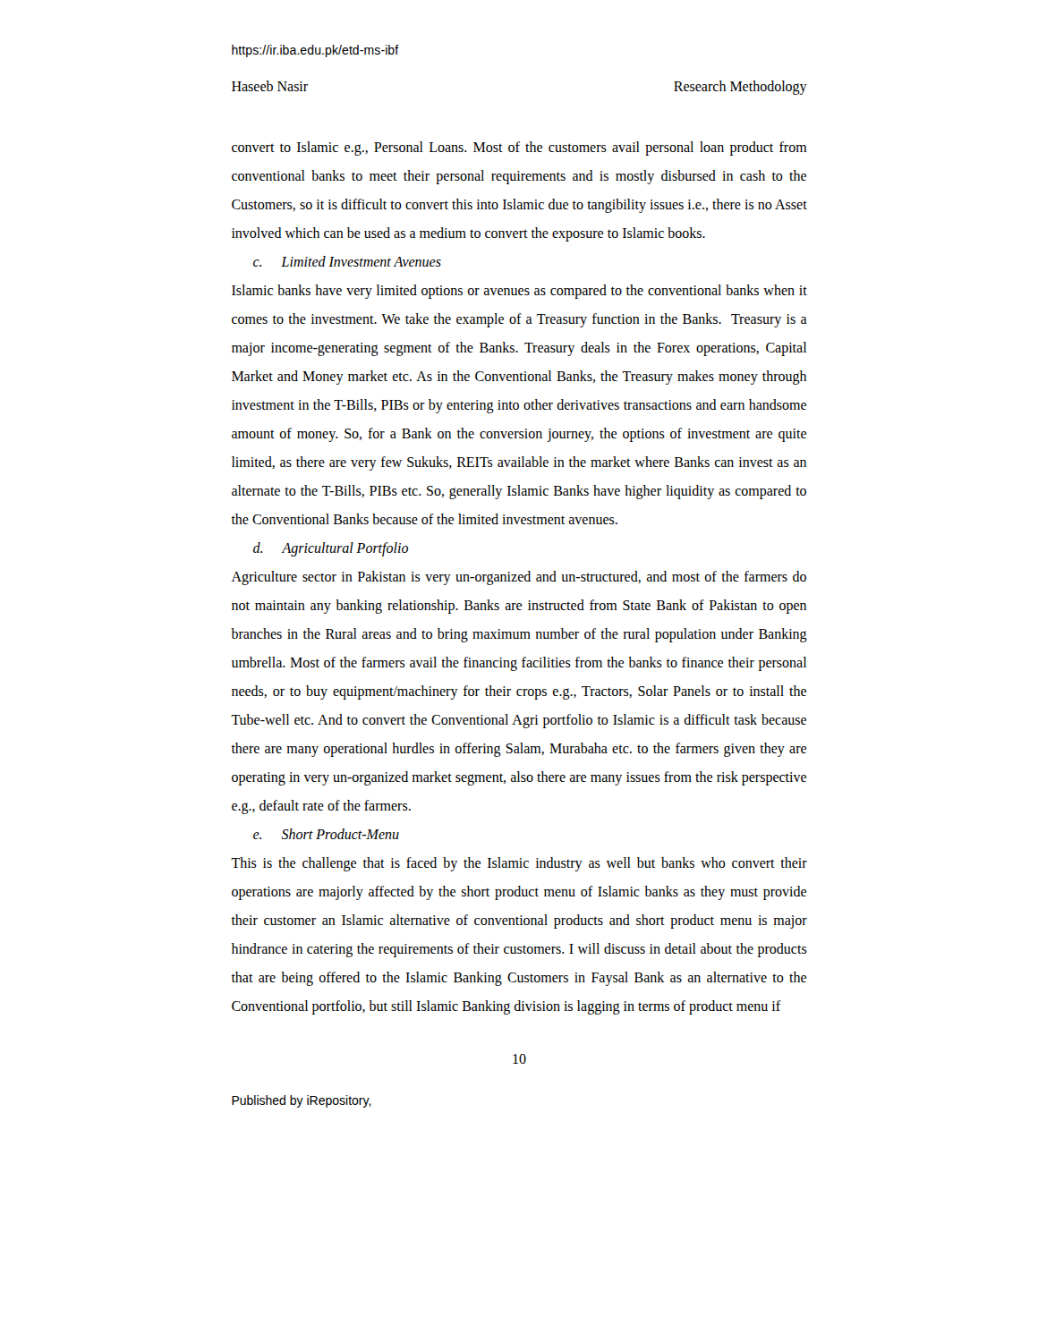https://ir.iba.edu.pk/etd-ms-ibf
Haseeb Nasir
Research Methodology
convert to Islamic e.g., Personal Loans. Most of the customers avail personal loan product from conventional banks to meet their personal requirements and is mostly disbursed in cash to the Customers, so it is difficult to convert this into Islamic due to tangibility issues i.e., there is no Asset involved which can be used as a medium to convert the exposure to Islamic books.
c. Limited Investment Avenues
Islamic banks have very limited options or avenues as compared to the conventional banks when it comes to the investment. We take the example of a Treasury function in the Banks. Treasury is a major income-generating segment of the Banks. Treasury deals in the Forex operations, Capital Market and Money market etc. As in the Conventional Banks, the Treasury makes money through investment in the T-Bills, PIBs or by entering into other derivatives transactions and earn handsome amount of money. So, for a Bank on the conversion journey, the options of investment are quite limited, as there are very few Sukuks, REITs available in the market where Banks can invest as an alternate to the T-Bills, PIBs etc. So, generally Islamic Banks have higher liquidity as compared to the Conventional Banks because of the limited investment avenues.
d. Agricultural Portfolio
Agriculture sector in Pakistan is very un-organized and un-structured, and most of the farmers do not maintain any banking relationship. Banks are instructed from State Bank of Pakistan to open branches in the Rural areas and to bring maximum number of the rural population under Banking umbrella. Most of the farmers avail the financing facilities from the banks to finance their personal needs, or to buy equipment/machinery for their crops e.g., Tractors, Solar Panels or to install the Tube-well etc. And to convert the Conventional Agri portfolio to Islamic is a difficult task because there are many operational hurdles in offering Salam, Murabaha etc. to the farmers given they are operating in very un-organized market segment, also there are many issues from the risk perspective e.g., default rate of the farmers.
e. Short Product-Menu
This is the challenge that is faced by the Islamic industry as well but banks who convert their operations are majorly affected by the short product menu of Islamic banks as they must provide their customer an Islamic alternative of conventional products and short product menu is major hindrance in catering the requirements of their customers. I will discuss in detail about the products that are being offered to the Islamic Banking Customers in Faysal Bank as an alternative to the Conventional portfolio, but still Islamic Banking division is lagging in terms of product menu if
10
Published by iRepository,